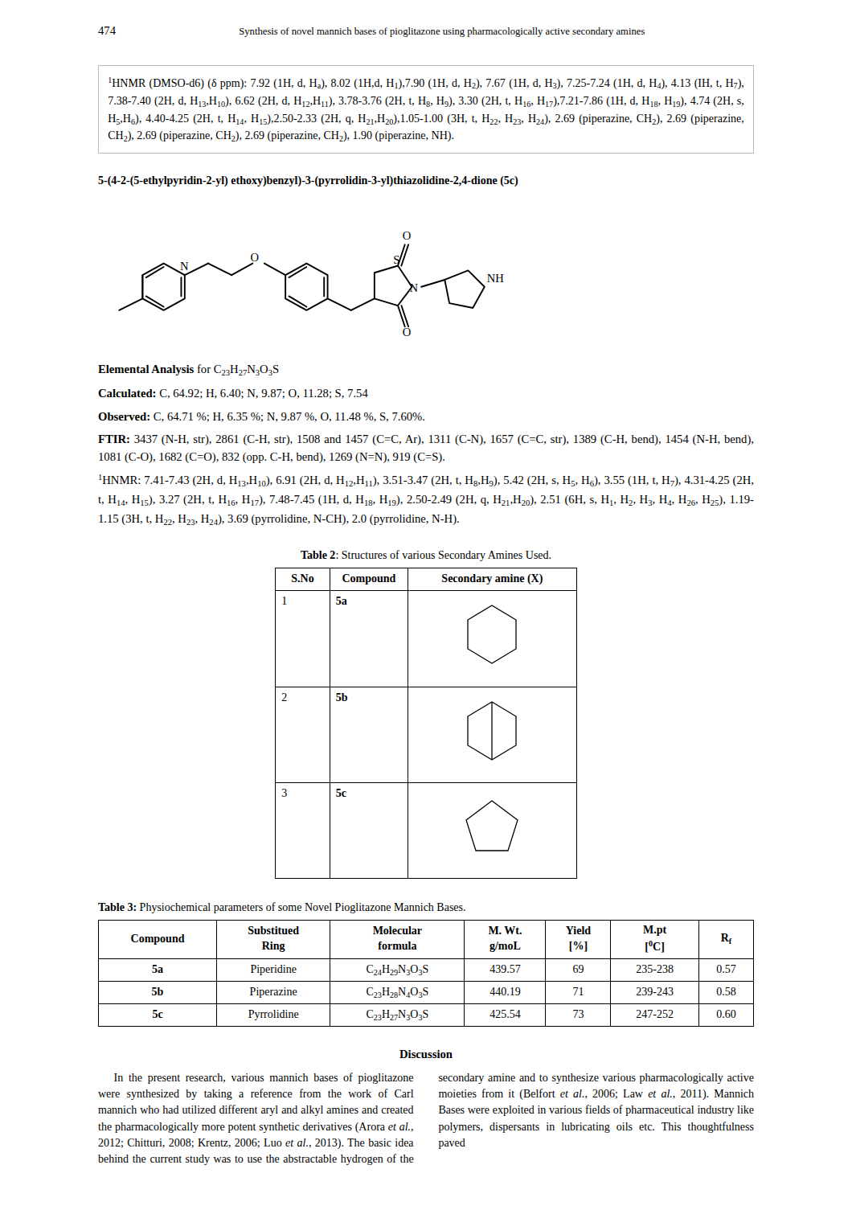474 Synthesis of novel mannich bases of pioglitazone using pharmacologically active secondary amines
1HNMR (DMSO-d6) (δ ppm): 7.92 (1H, d, Ha), 8.02 (1H,d, H1),7.90 (1H, d, H2), 7.67 (1H, d, H3), 7.25-7.24 (1H, d, H4), 4.13 (IH, t, H7), 7.38-7.40 (2H, d, H13,H10), 6.62 (2H, d, H12,H11), 3.78-3.76 (2H, t, H8, H9), 3.30 (2H, t, H16, H17),7.21-7.86 (1H, d, H18, H19), 4.74 (2H, s, H5,H6), 4.40-4.25 (2H, t, H14, H15),2.50-2.33 (2H, q, H21,H20),1.05-1.00 (3H, t, H22, H23, H24), 2.69 (piperazine, CH2), 2.69 (piperazine, CH2), 2.69 (piperazine, CH2), 2.69 (piperazine, CH2), 1.90 (piperazine, NH).
5-(4-2-(5-ethylpyridin-2-yl) ethoxy)benzyl)-3-(pyrrolidin-3-yl)thiazolidine-2,4-dione (5c)
N O S N O O NH
Elemental Analysis for C23H27N3O3S
Calculated: C, 64.92; H, 6.40; N, 9.87; O, 11.28; S, 7.54
Observed: C, 64.71 %; H, 6.35 %; N, 9.87 %, O, 11.48 %, S, 7.60%.
FTIR: 3437 (N-H, str), 2861 (C-H, str), 1508 and 1457 (C=C, Ar), 1311 (C-N), 1657 (C=C, str), 1389 (C-H, bend), 1454 (N-H, bend), 1081 (C-O), 1682 (C=O), 832 (opp. C-H, bend), 1269 (N=N), 919 (C=S).
1HNMR: 7.41-7.43 (2H, d, H13,H10), 6.91 (2H, d, H12,H11), 3.51-3.47 (2H, t, H8,H9), 5.42 (2H, s, H5, H6), 3.55 (1H, t, H7), 4.31-4.25 (2H, t, H14, H15), 3.27 (2H, t, H16, H17), 7.48-7.45 (1H, d, H18, H19), 2.50-2.49 (2H, q, H21,H20), 2.51 (6H, s, H1, H2, H3, H4, H26, H25), 1.19-1.15 (3H, t, H22, H23, H24), 3.69 (pyrrolidine, N-CH), 2.0 (pyrrolidine, N-H).
Table 2 : Structures of various Secondary Amines Used.
| S.No | Compound | Secondary amine (X) |
| --- | --- | --- |
| 1 | 5a | |
| 2 | 5b | |
| 3 | 5c | |
Table 3: Physiochemical parameters of some Novel Pioglitazone Mannich Bases.
| Compound | Substitued Ring | Molecular formula | M. Wt. g/moL | Yield [%] | M.pt [ 0 C] | R f |
| --- | --- | --- | --- | --- | --- | --- |
| 5a | Piperidine | C 24 H 29 N 3 O 3 S | 439.57 | 69 | 235-238 | 0.57 |
| 5b | Piperazine | C 23 H 28 N 4 O 3 S | 440.19 | 71 | 239-243 | 0.58 |
| 5c | Pyrrolidine | C 23 H 27 N 3 O 3 S | 425.54 | 73 | 247-252 | 0.60 |
Discussion
In the present research, various mannich bases of pioglitazone were synthesized by taking a reference from the work of Carl mannich who had utilized different aryl and alkyl amines and created the pharmacologically more potent synthetic derivatives (Arora et al., 2012; Chitturi, 2008; Krentz, 2006; Luo et al., 2013). The basic idea behind the current study was to use the abstractable hydrogen of the secondary amine and to synthesize various pharmacologically active moieties from it (Belfort et al., 2006; Law et al., 2011). Mannich Bases were exploited in various fields of pharmaceutical industry like polymers, dispersants in lubricating oils etc. This thoughtfulness paved